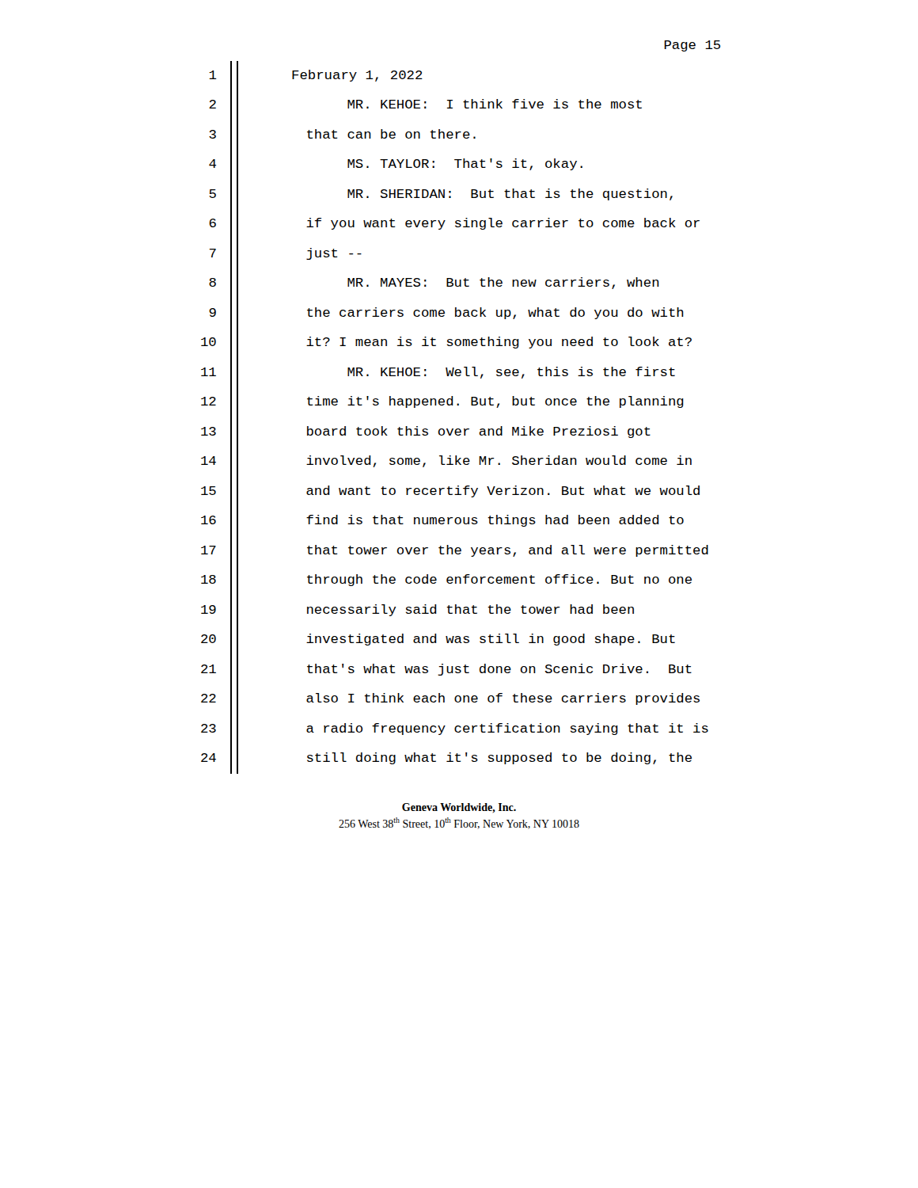Page 15
| 1 | | February 1, 2022 |
| 2 | | MR. KEHOE: I think five is the most |
| 3 | | that can be on there. |
| 4 | | MS. TAYLOR: That's it, okay. |
| 5 | | MR. SHERIDAN: But that is the question, |
| 6 | | if you want every single carrier to come back or |
| 7 | | just -- |
| 8 | | MR. MAYES: But the new carriers, when |
| 9 | | the carriers come back up, what do you do with |
| 10 | | it? I mean is it something you need to look at? |
| 11 | | MR. KEHOE: Well, see, this is the first |
| 12 | | time it's happened. But, but once the planning |
| 13 | | board took this over and Mike Preziosi got |
| 14 | | involved, some, like Mr. Sheridan would come in |
| 15 | | and want to recertify Verizon. But what we would |
| 16 | | find is that numerous things had been added to |
| 17 | | that tower over the years, and all were permitted |
| 18 | | through the code enforcement office. But no one |
| 19 | | necessarily said that the tower had been |
| 20 | | investigated and was still in good shape. But |
| 21 | | that's what was just done on Scenic Drive. But |
| 22 | | also I think each one of these carriers provides |
| 23 | | a radio frequency certification saying that it is |
| 24 | | still doing what it's supposed to be doing, the |
Geneva Worldwide, Inc.
256 West 38th Street, 10th Floor, New York, NY 10018